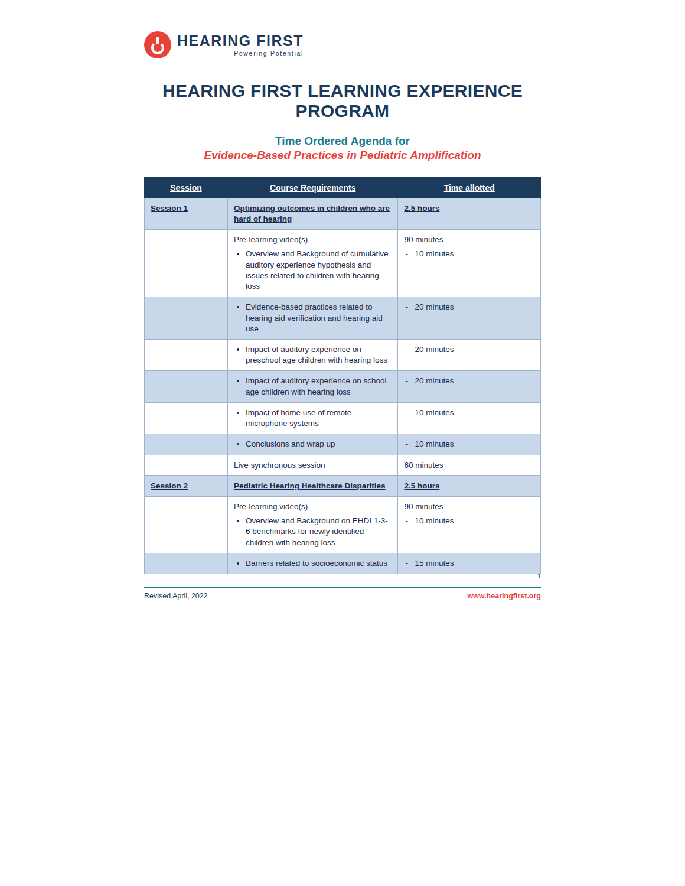HEARING FIRST
Powering Potential
HEARING FIRST LEARNING EXPERIENCE PROGRAM
Time Ordered Agenda for
Evidence-Based Practices in Pediatric Amplification
| Session | Course Requirements | Time allotted |
| --- | --- | --- |
| Session 1 | Optimizing outcomes in children who are hard of hearing | 2.5 hours |
| | Pre-learning video(s) Overview and Background of cumulative auditory experience hypothesis and issues related to children with hearing loss | 90 minutes 10 minutes |
| | Evidence-based practices related to hearing aid verification and hearing aid use | 20 minutes |
| | Impact of auditory experience on preschool age children with hearing loss | 20 minutes |
| | Impact of auditory experience on school age children with hearing loss | 20 minutes |
| | Impact of home use of remote microphone systems | 10 minutes |
| | Conclusions and wrap up | 10 minutes |
| | Live synchronous session | 60 minutes |
| Session 2 | Pediatric Hearing Healthcare Disparities | 2.5 hours |
| | Pre-learning video(s) Overview and Background on EHDI 1-3-6 benchmarks for newly identified children with hearing loss | 90 minutes 10 minutes |
| | Barriers related to socioeconomic status | 15 minutes |
1
Revised April, 2022
www.hearingfirst.org